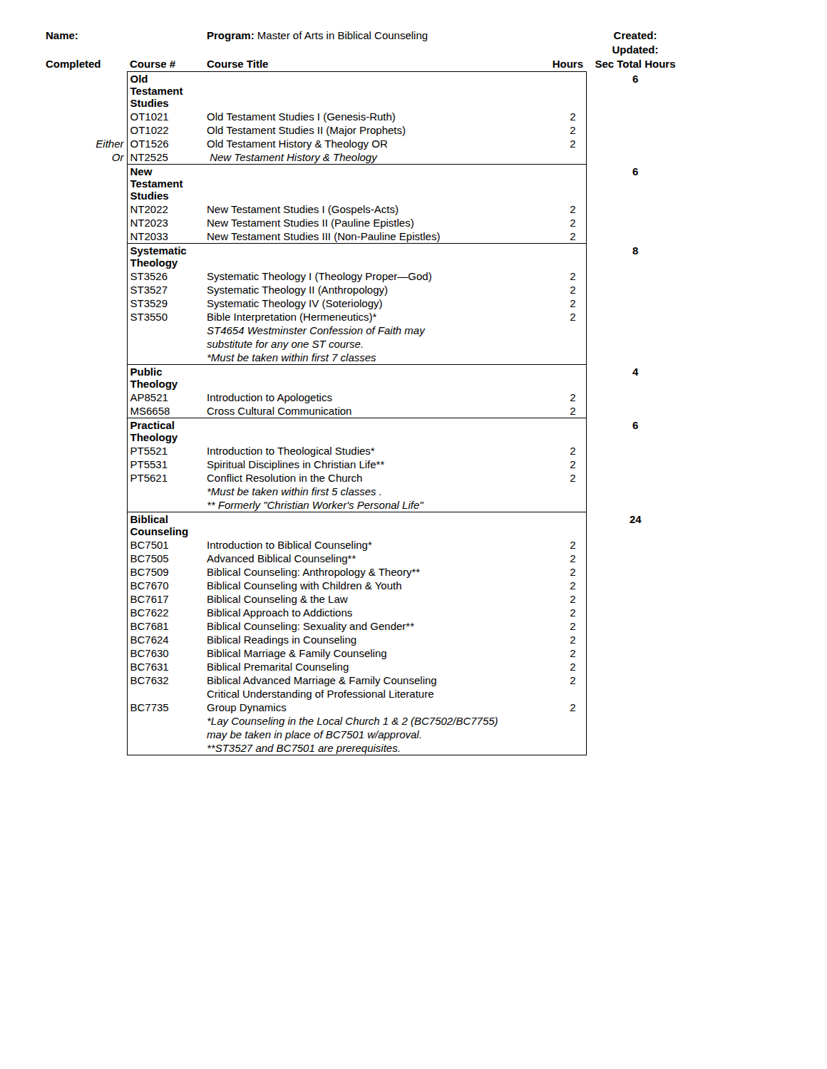| Name: | | Program: Master of Arts in Biblical Counseling | | Created: |
| | | | | Updated: |
| Completed | Course # | Course Title | Hours | Sec Total Hours |
| | Old Testament Studies | | | 6 |
| | OT1021 | Old Testament Studies I (Genesis-Ruth) | 2 | |
| | OT1022 | Old Testament Studies II (Major Prophets) | 2 | |
| Either | OT1526 | Old Testament History & Theology OR | 2 | |
| Or | NT2525 | New Testament History & Theology | | |
| | New Testament Studies | | | 6 |
| | NT2022 | New Testament Studies I (Gospels-Acts) | 2 | |
| | NT2023 | New Testament Studies II (Pauline Epistles) | 2 | |
| | NT2033 | New Testament Studies III (Non-Pauline Epistles) | 2 | |
| | Systematic Theology | | | 8 |
| | ST3526 | Systematic Theology I (Theology Proper—God) | 2 | |
| | ST3527 | Systematic Theology II (Anthropology) | 2 | |
| | ST3529 | Systematic Theology IV (Soteriology) | 2 | |
| | ST3550 | Bible Interpretation (Hermeneutics)* | 2 | |
| | | ST4654 Westminster Confession of Faith may | | |
| | | substitute for any one ST course. | | |
| | | *Must be taken within first 7 classes | | |
| | Public Theology | | | 4 |
| | AP8521 | Introduction to Apologetics | 2 | |
| | MS6658 | Cross Cultural Communication | 2 | |
| | Practical Theology | | | 6 |
| | PT5521 | Introduction to Theological Studies* | 2 | |
| | PT5531 | Spiritual Disciplines in Christian Life** | 2 | |
| | PT5621 | Conflict Resolution in the Church | 2 | |
| | | *Must be taken within first 5 classes . | | |
| | | ** Formerly "Christian Worker's Personal Life" | | |
| | Biblical Counseling | | | 24 |
| | BC7501 | Introduction to Biblical Counseling* | 2 | |
| | BC7505 | Advanced Biblical Counseling** | 2 | |
| | BC7509 | Biblical Counseling: Anthropology & Theory** | 2 | |
| | BC7670 | Biblical Counseling with Children & Youth | 2 | |
| | BC7617 | Biblical Counseling & the Law | 2 | |
| | BC7622 | Biblical Approach to Addictions | 2 | |
| | BC7681 | Biblical Counseling: Sexuality and Gender** | 2 | |
| | BC7624 | Biblical Readings in Counseling | 2 | |
| | BC7630 | Biblical Marriage & Family Counseling | 2 | |
| | BC7631 | Biblical Premarital Counseling | 2 | |
| | BC7632 | Biblical Advanced Marriage & Family Counseling | 2 | |
| | | Critical Understanding of Professional Literature | | |
| | BC7735 | Group Dynamics | 2 | |
| | | *Lay Counseling in the Local Church 1 & 2 (BC7502/BC7755) | | |
| | | may be taken in place of BC7501 w/approval. | | |
| | | **ST3527 and BC7501 are prerequisites. | | |